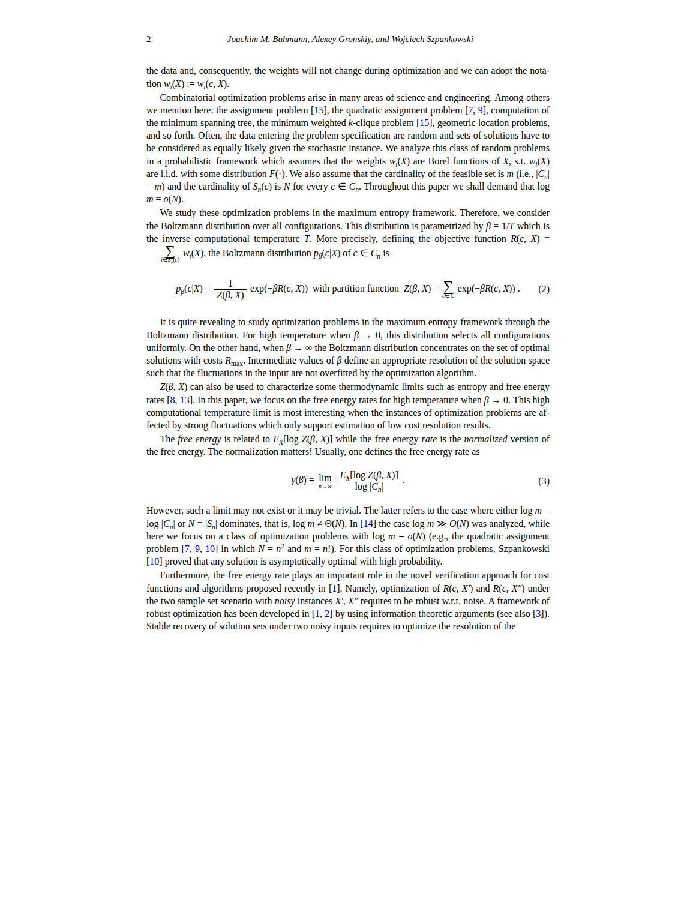2 Joachim M. Buhmann, Alexey Gronskiy, and Wojciech Szpankowski
the data and, consequently, the weights will not change during optimization and we can adopt the notation wi(X) := wi(c, X).
Combinatorial optimization problems arise in many areas of science and engineering. Among others we mention here: the assignment problem [15], the quadratic assignment problem [7, 9], computation of the minimum spanning tree, the minimum weighted k-clique problem [15], geometric location problems, and so forth. Often, the data entering the problem specification are random and sets of solutions have to be considered as equally likely given the stochastic instance. We analyze this class of random problems in a probabilistic framework which assumes that the weights wi(X) are Borel functions of X, s.t. wi(X) are i.i.d. with some distribution F(·). We also assume that the cardinality of the feasible set is m (i.e., |Cn| = m) and the cardinality of Sn(c) is N for every c ∈ Cn. Throughout this paper we shall demand that log m = o(N).
We study these optimization problems in the maximum entropy framework. Therefore, we consider the Boltzmann distribution over all configurations. This distribution is parametrized by β = 1/T which is the inverse computational temperature T. More precisely, defining the objective function R(c, X) = ∑i∈Sn(c) wi(X), the Boltzmann distribution pβ(c|X) of c ∈ Cn is
pβ(c|X) = 1 Z(β, X) exp(−βR(c, X)) with partition function Z(β, X) = ∑c∈C exp(−βR(c, X)) .
(2)
It is quite revealing to study optimization problems in the maximum entropy framework through the Boltzmann distribution. For high temperature when β → 0, this distribution selects all configurations uniformly. On the other hand, when β → ∞ the Boltzmann distribution concentrates on the set of optimal solutions with costs Rmax. Intermediate values of β define an appropriate resolution of the solution space such that the fluctuations in the input are not overfitted by the optimization algorithm.
Z(β, X) can also be used to characterize some thermodynamic limits such as entropy and free energy rates [8, 13]. In this paper, we focus on the free energy rates for high temperature when β → 0. This high computational temperature limit is most interesting when the instances of optimization problems are affected by strong fluctuations which only support estimation of low cost resolution results.
The free energy is related to EX[log Z(β, X)] while the free energy rate is the normalized version of the free energy. The normalization matters! Usually, one defines the free energy rate as
γ(β) = lim n→∞ EX[log Z(β, X)] log |Cn|.
(3)
However, such a limit may not exist or it may be trivial. The latter refers to the case where either log m = log |Cn| or N = |Sn| dominates, that is, log m ≠ Θ(N). In [14] the case log m ≫ O(N) was analyzed, while here we focus on a class of optimization problems with log m = o(N) (e.g., the quadratic assignment problem [7, 9, 10] in which N = n2 and m = n!). For this class of optimization problems, Szpankowski [10] proved that any solution is asymptotically optimal with high probability.
Furthermore, the free energy rate plays an important role in the novel verification approach for cost functions and algorithms proposed recently in [1]. Namely, optimization of R(c, X′) and R(c, X″) under the two sample set scenario with noisy instances X′, X″ requires to be robust w.r.t. noise. A framework of robust optimization has been developed in [1, 2] by using information theoretic arguments (see also [3]). Stable recovery of solution sets under two noisy inputs requires to optimize the resolution of the